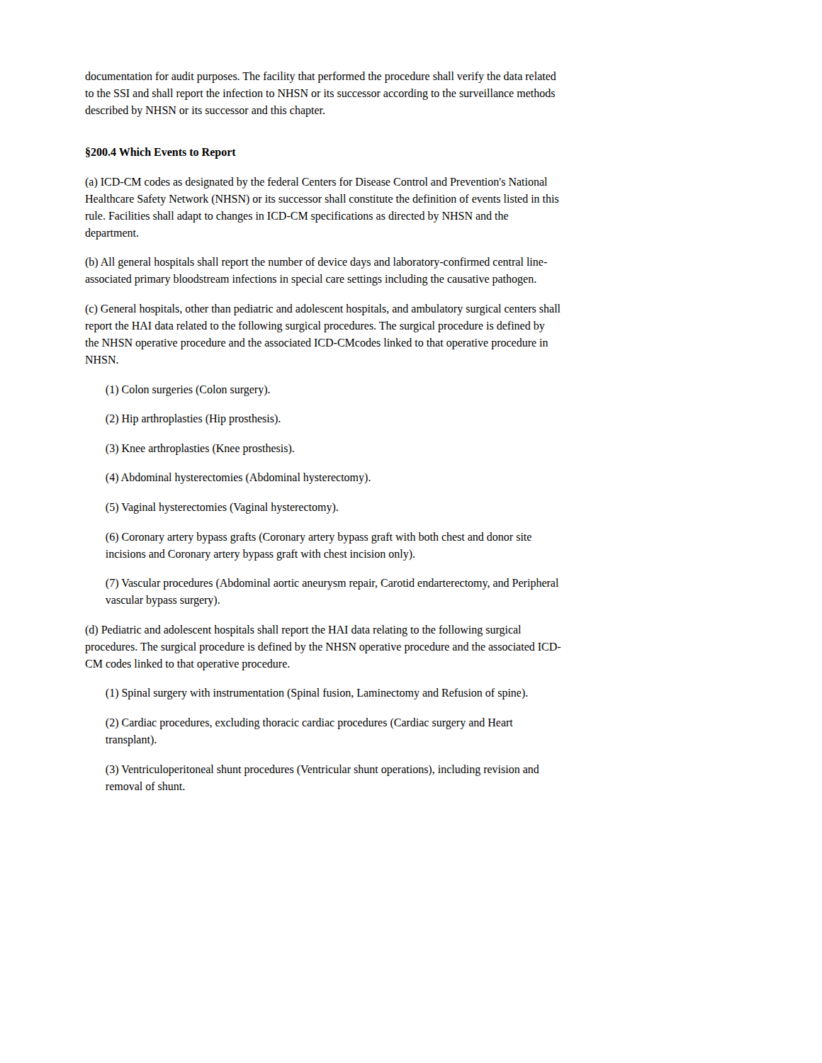documentation for audit purposes. The facility that performed the procedure shall verify the data related to the SSI and shall report the infection to NHSN or its successor according to the surveillance methods described by NHSN or its successor and this chapter.
§200.4 Which Events to Report
(a) ICD-CM codes as designated by the federal Centers for Disease Control and Prevention's National Healthcare Safety Network (NHSN) or its successor shall constitute the definition of events listed in this rule. Facilities shall adapt to changes in ICD-CM specifications as directed by NHSN and the department.
(b) All general hospitals shall report the number of device days and laboratory-confirmed central line-associated primary bloodstream infections in special care settings including the causative pathogen.
(c) General hospitals, other than pediatric and adolescent hospitals, and ambulatory surgical centers shall report the HAI data related to the following surgical procedures. The surgical procedure is defined by the NHSN operative procedure and the associated ICD-CMcodes linked to that operative procedure in NHSN.
(1) Colon surgeries (Colon surgery).
(2) Hip arthroplasties (Hip prosthesis).
(3) Knee arthroplasties (Knee prosthesis).
(4) Abdominal hysterectomies (Abdominal hysterectomy).
(5) Vaginal hysterectomies (Vaginal hysterectomy).
(6) Coronary artery bypass grafts (Coronary artery bypass graft with both chest and donor site incisions and Coronary artery bypass graft with chest incision only).
(7) Vascular procedures (Abdominal aortic aneurysm repair, Carotid endarterectomy, and Peripheral vascular bypass surgery).
(d) Pediatric and adolescent hospitals shall report the HAI data relating to the following surgical procedures. The surgical procedure is defined by the NHSN operative procedure and the associated ICD-CM codes linked to that operative procedure.
(1) Spinal surgery with instrumentation (Spinal fusion, Laminectomy and Refusion of spine).
(2) Cardiac procedures, excluding thoracic cardiac procedures (Cardiac surgery and Heart transplant).
(3) Ventriculoperitoneal shunt procedures (Ventricular shunt operations), including revision and removal of shunt.